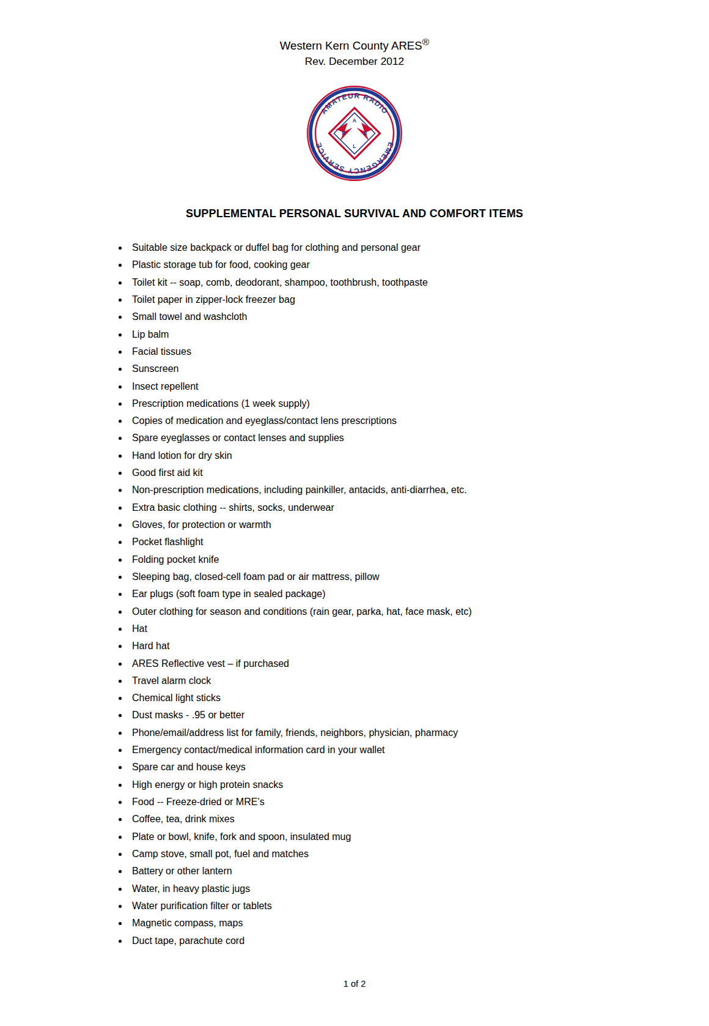Western Kern County ARES®
Rev. December 2012
AMATEUR RADIO EMERGENCY SERVICE A R R L ®
SUPPLEMENTAL PERSONAL SURVIVAL AND COMFORT ITEMS
Suitable size backpack or duffel bag for clothing and personal gear
Plastic storage tub for food, cooking gear
Toilet kit -- soap, comb, deodorant, shampoo, toothbrush, toothpaste
Toilet paper in zipper-lock freezer bag
Small towel and washcloth
Lip balm
Facial tissues
Sunscreen
Insect repellent
Prescription medications (1 week supply)
Copies of medication and eyeglass/contact lens prescriptions
Spare eyeglasses or contact lenses and supplies
Hand lotion for dry skin
Good first aid kit
Non-prescription medications, including painkiller, antacids, anti-diarrhea, etc.
Extra basic clothing -- shirts, socks, underwear
Gloves, for protection or warmth
Pocket flashlight
Folding pocket knife
Sleeping bag, closed-cell foam pad or air mattress, pillow
Ear plugs (soft foam type in sealed package)
Outer clothing for season and conditions (rain gear, parka, hat, face mask, etc)
Hat
Hard hat
ARES Reflective vest – if purchased
Travel alarm clock
Chemical light sticks
Dust masks - .95 or better
Phone/email/address list for family, friends, neighbors, physician, pharmacy
Emergency contact/medical information card in your wallet
Spare car and house keys
High energy or high protein snacks
Food -- Freeze-dried or MRE’s
Coffee, tea, drink mixes
Plate or bowl, knife, fork and spoon, insulated mug
Camp stove, small pot, fuel and matches
Battery or other lantern
Water, in heavy plastic jugs
Water purification filter or tablets
Magnetic compass, maps
Duct tape, parachute cord
1 of 2